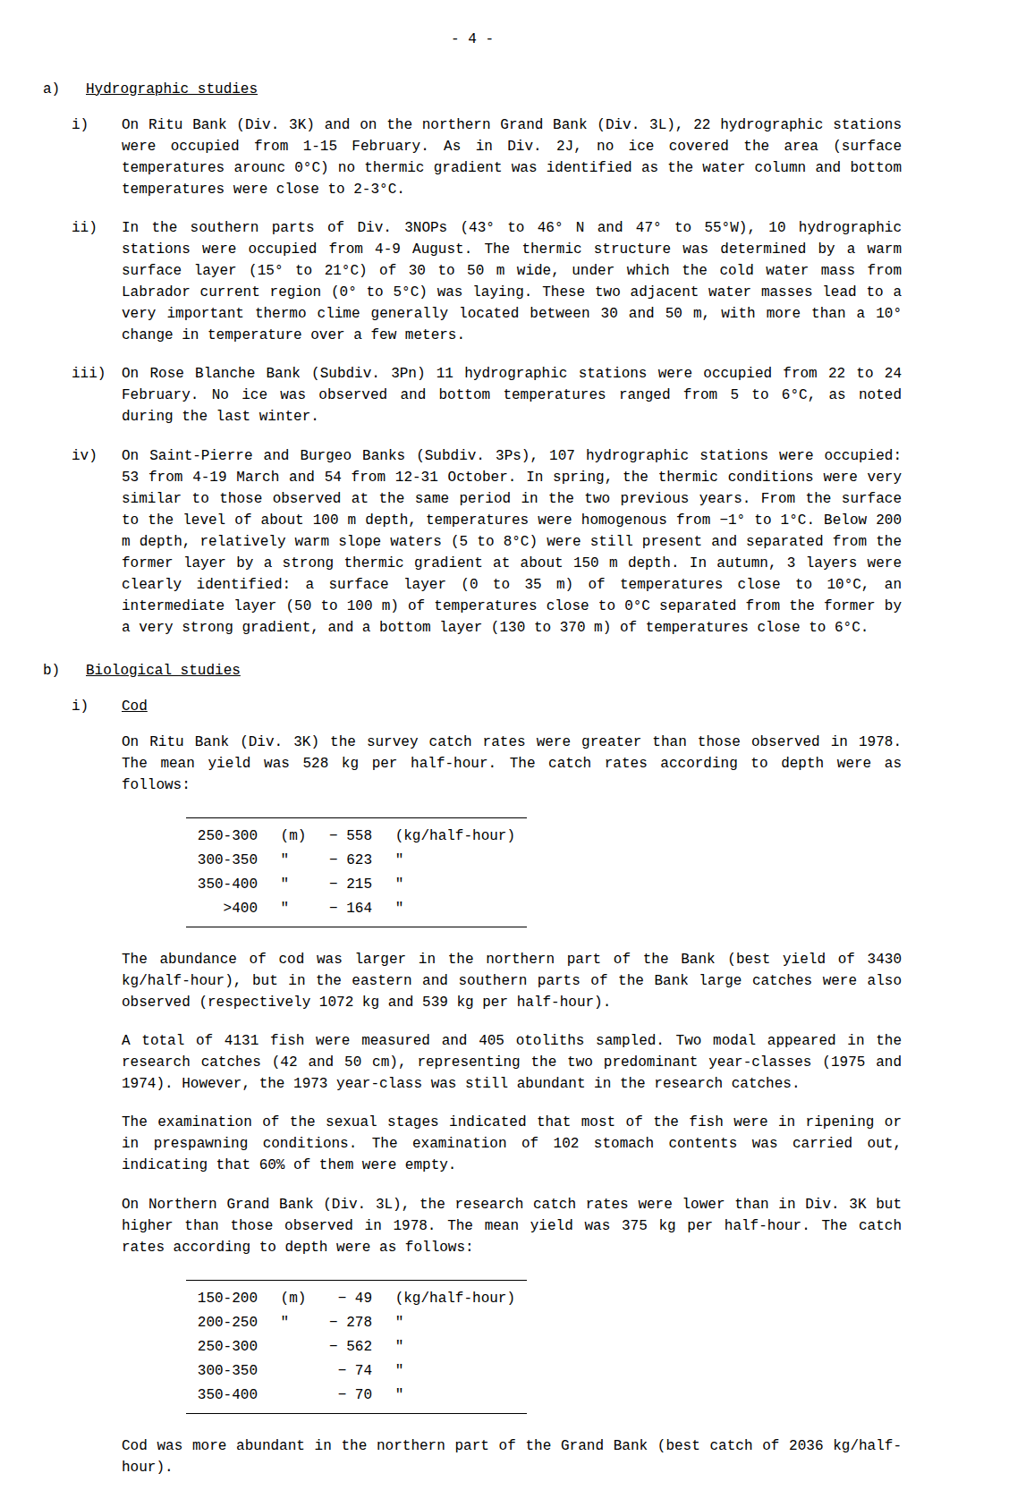- 4 -
a) Hydrographic studies
i)
On Ritu Bank (Div. 3K) and on the northern Grand Bank (Div. 3L), 22 hydrographic stations were occupied from 1-15 February. As in Div. 2J, no ice covered the area (surface temperatures arounc 0°C) no thermic gradient was identified as the water column and bottom temperatures were close to 2-3°C.
ii)
In the southern parts of Div. 3NOPs (43° to 46° N and 47° to 55°W), 10 hydrographic stations were occupied from 4-9 August. The thermic structure was determined by a warm surface layer (15° to 21°C) of 30 to 50 m wide, under which the cold water mass from Labrador current region (0° to 5°C) was laying. These two adjacent water masses lead to a very important thermo clime generally located between 30 and 50 m, with more than a 10° change in temperature over a few meters.
iii)
On Rose Blanche Bank (Subdiv. 3Pn) 11 hydrographic stations were occupied from 22 to 24 February. No ice was observed and bottom temperatures ranged from 5 to 6°C, as noted during the last winter.
iv)
On Saint-Pierre and Burgeo Banks (Subdiv. 3Ps), 107 hydrographic stations were occupied: 53 from 4-19 March and 54 from 12-31 October. In spring, the thermic conditions were very similar to those observed at the same period in the two previous years. From the surface to the level of about 100 m depth, temperatures were homogenous from −1° to 1°C. Below 200 m depth, relatively warm slope waters (5 to 8°C) were still present and separated from the former layer by a strong thermic gradient at about 150 m depth. In autumn, 3 layers were clearly identified: a surface layer (0 to 35 m) of temperatures close to 10°C, an intermediate layer (50 to 100 m) of temperatures close to 0°C separated from the former by a very strong gradient, and a bottom layer (130 to 370 m) of temperatures close to 6°C.
b) Biological studies
i) Cod
On Ritu Bank (Div. 3K) the survey catch rates were greater than those observed in 1978. The mean yield was 528 kg per half-hour. The catch rates according to depth were as follows:
| 250-300 | (m) | − 558 | (kg/half-hour) |
| 300-350 | " | − 623 | " |
| 350-400 | " | − 215 | " |
| >400 | " | − 164 | " |
The abundance of cod was larger in the northern part of the Bank (best yield of 3430 kg/half-hour), but in the eastern and southern parts of the Bank large catches were also observed (respectively 1072 kg and 539 kg per half-hour).
A total of 4131 fish were measured and 405 otoliths sampled. Two modal appeared in the research catches (42 and 50 cm), representing the two predominant year-classes (1975 and 1974). However, the 1973 year-class was still abundant in the research catches.
The examination of the sexual stages indicated that most of the fish were in ripening or in prespawning conditions. The examination of 102 stomach contents was carried out, indicating that 60% of them were empty.
On Northern Grand Bank (Div. 3L), the research catch rates were lower than in Div. 3K but higher than those observed in 1978. The mean yield was 375 kg per half-hour. The catch rates according to depth were as follows:
| 150-200 | (m) | − 49 | (kg/half-hour) |
| 200-250 | " | − 278 | " |
| 250-300 | | − 562 | " |
| 300-350 | | − 74 | " |
| 350-400 | | − 70 | " |
Cod was more abundant in the northern part of the Grand Bank (best catch of 2036 kg/half-hour).